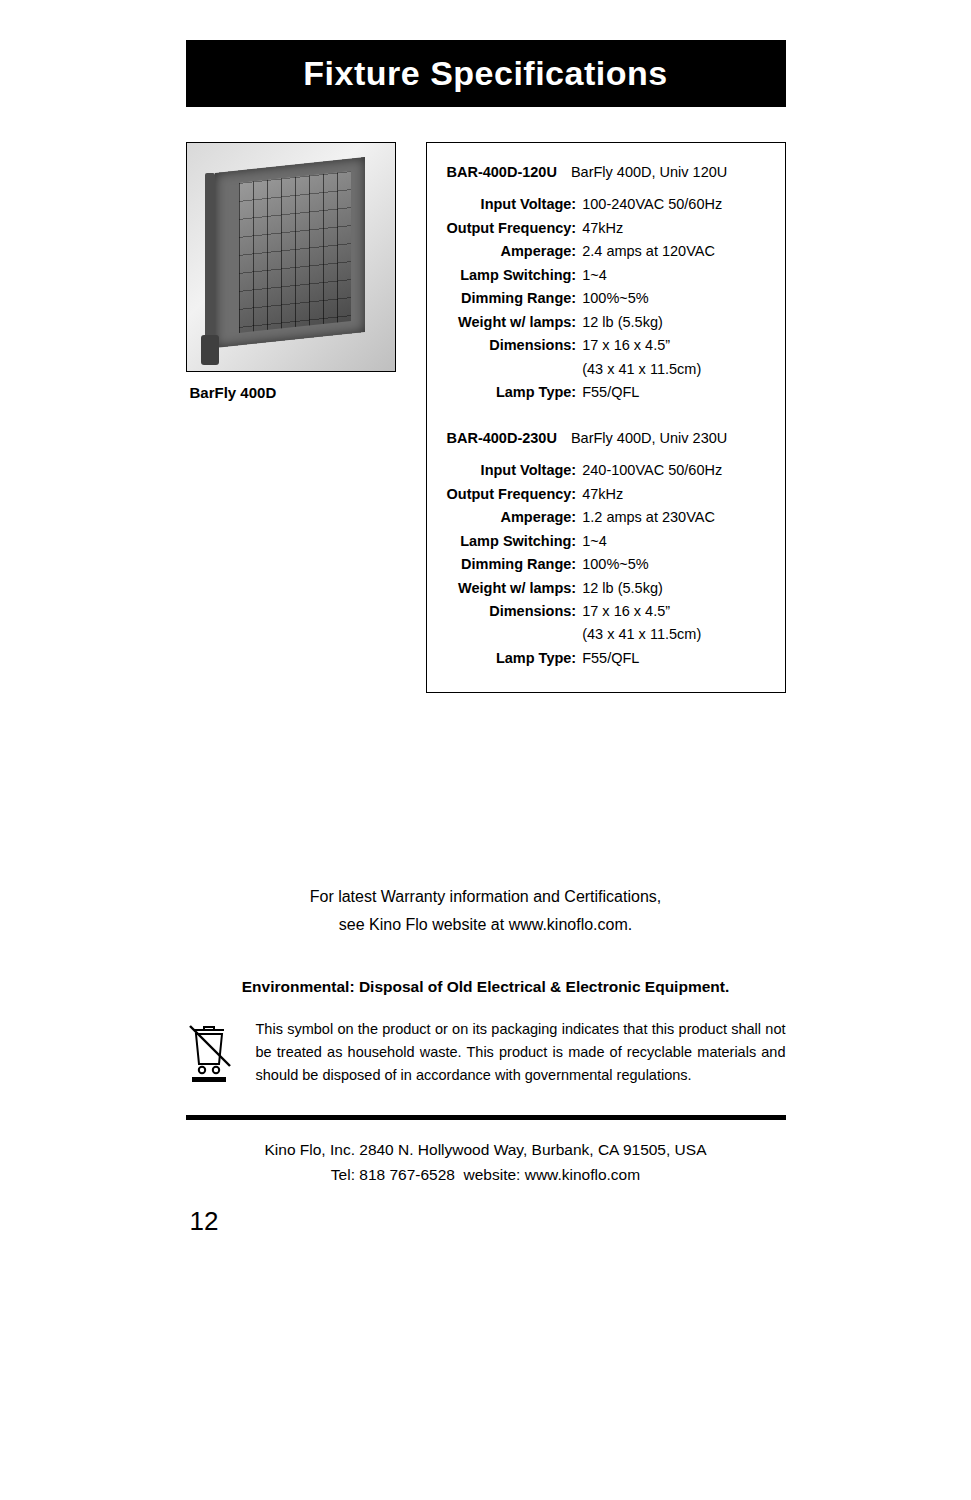Fixture Specifications
BarFly 400D
BAR-400D-120U BarFly 400D, Univ 120U
| Input Voltage: | 100-240VAC 50/60Hz |
| Output Frequency: | 47kHz |
| Amperage: | 2.4 amps at 120VAC |
| Lamp Switching: | 1~4 |
| Dimming Range: | 100%~5% |
| Weight w/ lamps: | 12 lb (5.5kg) |
| Dimensions: | 17 x 16 x 4.5” |
| | (43 x 41 x 11.5cm) |
| Lamp Type: | F55/QFL |
BAR-400D-230U BarFly 400D, Univ 230U
| Input Voltage: | 240-100VAC 50/60Hz |
| Output Frequency: | 47kHz |
| Amperage: | 1.2 amps at 230VAC |
| Lamp Switching: | 1~4 |
| Dimming Range: | 100%~5% |
| Weight w/ lamps: | 12 lb (5.5kg) |
| Dimensions: | 17 x 16 x 4.5” |
| | (43 x 41 x 11.5cm) |
| Lamp Type: | F55/QFL |
For latest Warranty information and Certifications,
see Kino Flo website at www.kinoflo.com.
Environmental: Disposal of Old Electrical & Electronic Equipment.
This symbol on the product or on its packaging indicates that this product shall not be treated as household waste. This product is made of recyclable materials and should be disposed of in accordance with governmental regulations.
Kino Flo, Inc. 2840 N. Hollywood Way, Burbank, CA 91505, USA
Tel: 818 767-6528 website: www.kinoflo.com
12